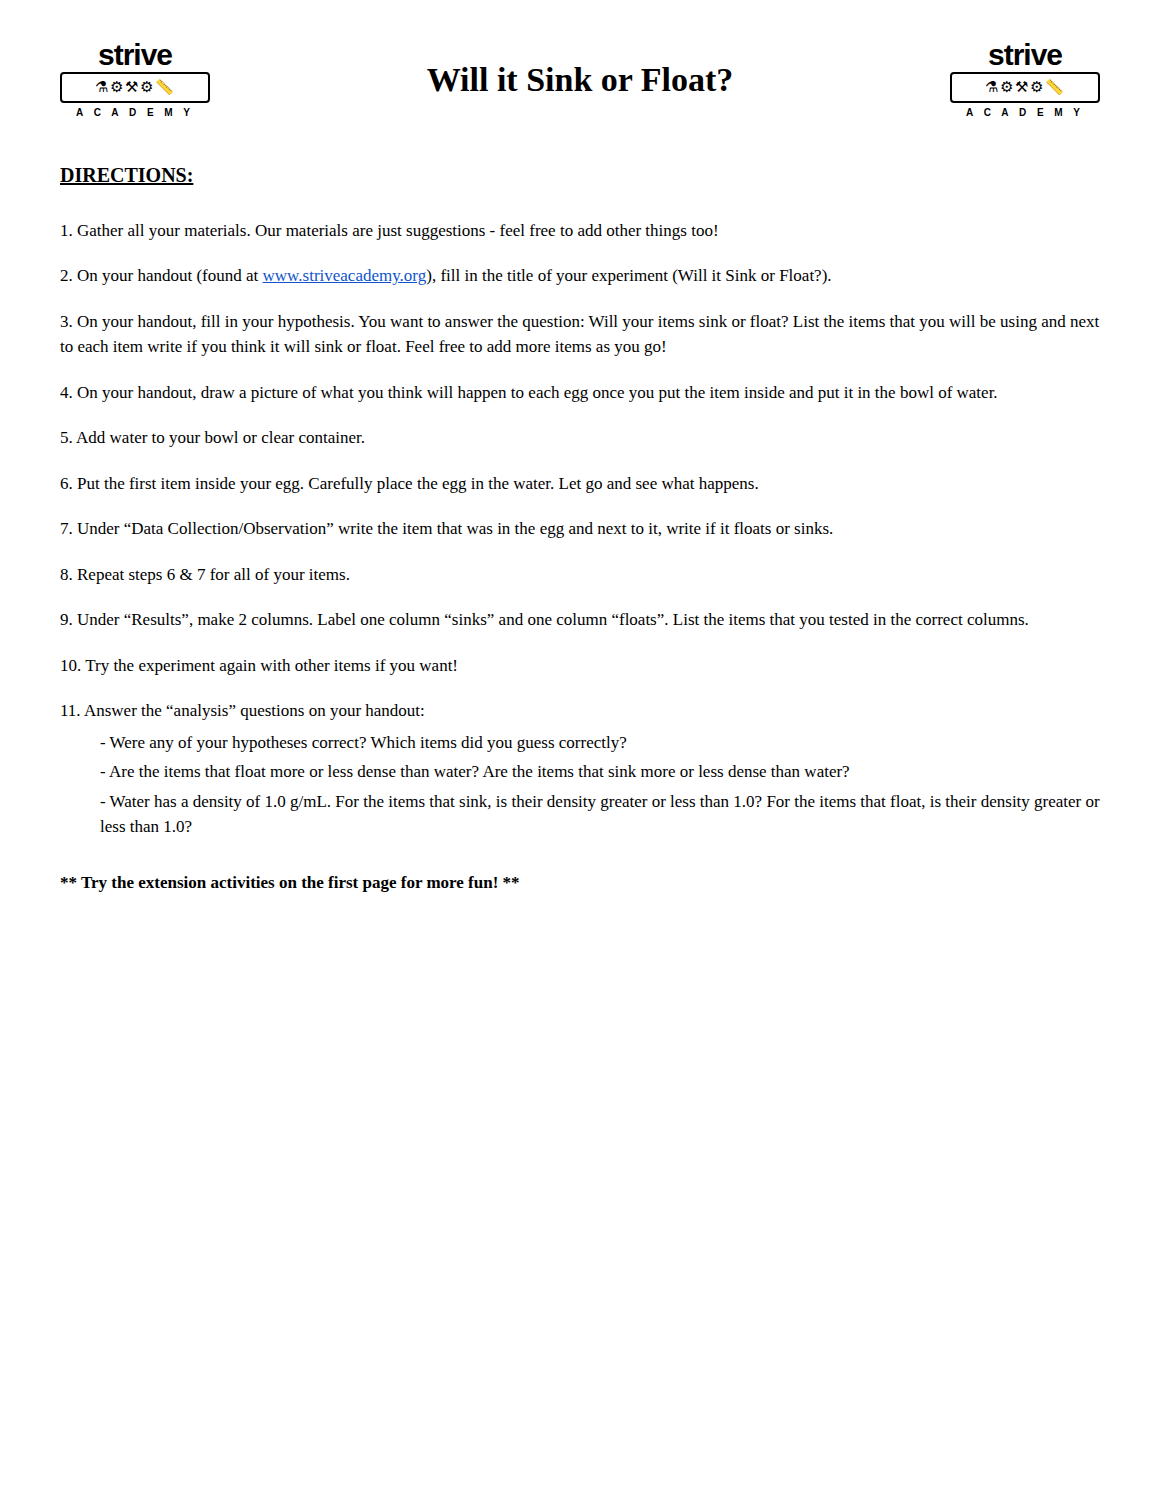strive
⚗⚙⚒⚙📏
A C A D E M Y
Will it Sink or Float?
strive
⚗⚙⚒⚙📏
A C A D E M Y
DIRECTIONS:
1. Gather all your materials. Our materials are just suggestions - feel free to add other things too!
2. On your handout (found at www.striveacademy.org), fill in the title of your experiment (Will it Sink or Float?).
3. On your handout, fill in your hypothesis. You want to answer the question: Will your items sink or float? List the items that you will be using and next to each item write if you think it will sink or float. Feel free to add more items as you go!
4. On your handout, draw a picture of what you think will happen to each egg once you put the item inside and put it in the bowl of water.
5. Add water to your bowl or clear container.
6. Put the first item inside your egg. Carefully place the egg in the water. Let go and see what happens.
7. Under “Data Collection/Observation” write the item that was in the egg and next to it, write if it floats or sinks.
8. Repeat steps 6 & 7 for all of your items.
9. Under “Results”, make 2 columns. Label one column “sinks” and one column “floats”. List the items that you tested in the correct columns.
10. Try the experiment again with other items if you want!
11. Answer the “analysis” questions on your handout:
Were any of your hypotheses correct? Which items did you guess correctly?
Are the items that float more or less dense than water? Are the items that sink more or less dense than water?
Water has a density of 1.0 g/mL. For the items that sink, is their density greater or less than 1.0? For the items that float, is their density greater or less than 1.0?
** Try the extension activities on the first page for more fun! **